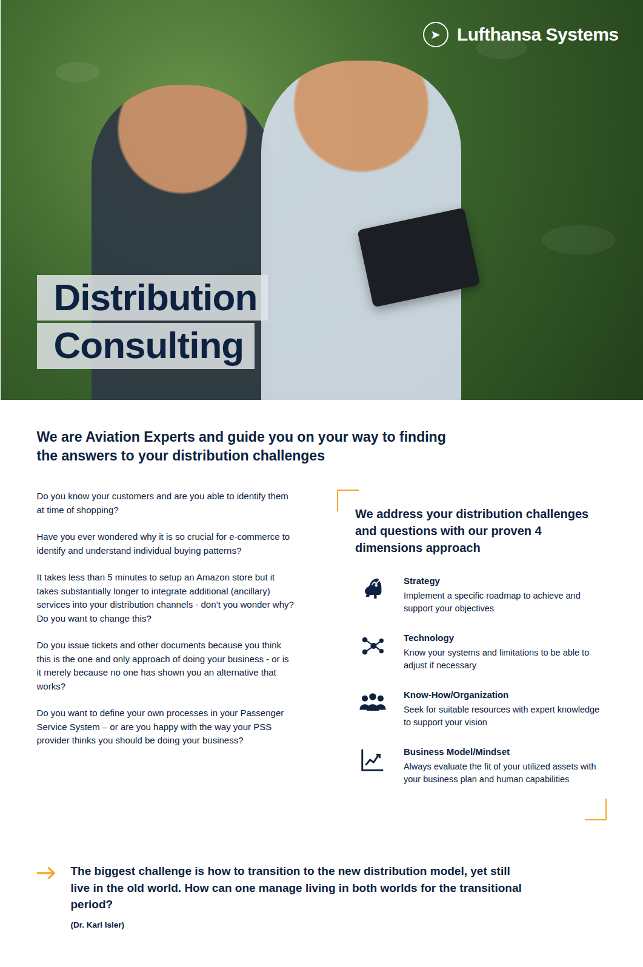➤
Lufthansa Systems
Distribution Consulting
We are Aviation Experts and guide you on your way to finding
the answers to your distribution challenges
Do you know your customers and are you able to identify them at time of shopping?
Have you ever wondered why it is so crucial for e-commerce to identify and understand individual buying patterns?
It takes less than 5 minutes to setup an Amazon store but it takes substantially longer to integrate additional (ancillary) services into your distribution channels - don’t you wonder why? Do you want to change this?
Do you issue tickets and other documents because you think this is the one and only approach of doing your business - or is it merely because no one has shown you an alternative that works?
Do you want to define your own processes in your Passenger Service System – or are you happy with the way your PSS provider thinks you should be doing your business?
We address your distribution challenges and questions with our proven 4 dimensions approach
Strategy
Implement a specific roadmap to achieve and support your objectives
Technology
Know your systems and limitations to be able to adjust if necessary
Know-How/Organization
Seek for suitable resources with expert knowledge to support your vision
Business Model/Mindset
Always evaluate the fit of your utilized assets with your business plan and human capabilities
The biggest challenge is how to transition to the new distribution model, yet still live in the old world. How can one manage living in both worlds for the transitional period? (Dr. Karl Isler)